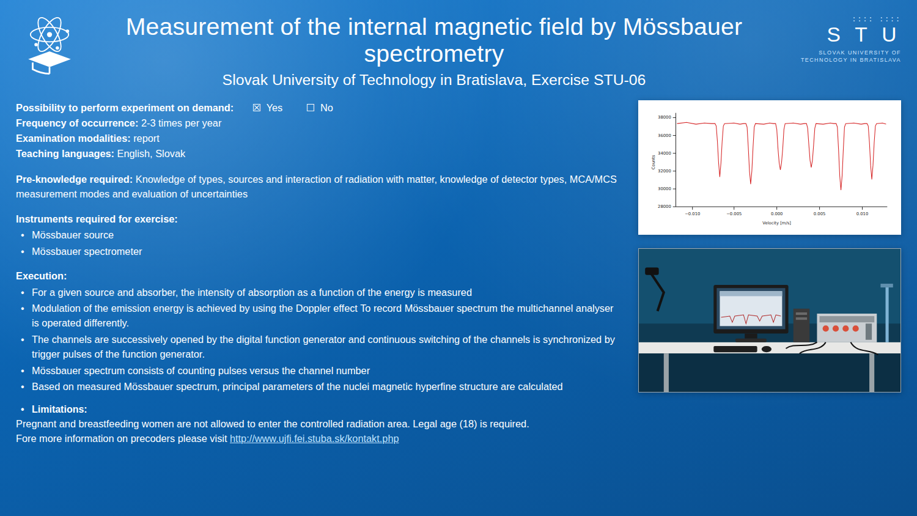Measurement of the internal magnetic field by Mössbauer spectrometry
Slovak University of Technology in Bratislava, Exercise STU-06
:::: ::::
S T U
Slovak University of
Technology in Bratislava
Possibility to perform experiment on demand: ☒ Yes ☐ No Frequency of occurrence: 2-3 times per year Examination modalities: report Teaching languages: English, Slovak
Pre-knowledge required: Knowledge of types, sources and interaction of radiation with matter, knowledge of detector types, MCA/MCS measurement modes and evaluation of uncertainties
Instruments required for exercise:
Mössbauer source
Mössbauer spectrometer
Execution:
For a given source and absorber, the intensity of absorption as a function of the energy is measured
Modulation of the emission energy is achieved by using the Doppler effect To record Mössbauer spectrum the multichannel analyser is operated differently.
The channels are successively opened by the digital function generator and continuous switching of the channels is synchronized by trigger pulses of the function generator.
Mössbauer spectrum consists of counting pulses versus the channel number
Based on measured Mössbauer spectrum, principal parameters of the nuclei magnetic hyperfine structure are calculated
Limitations:
Pregnant and breastfeeding women are not allowed to enter the controlled radiation area. Legal age (18) is required.
Fore more information on precoders please visit http://www.ujfi.fei.stuba.sk/kontakt.php
38000 36000 34000 32000 30000 28000 −0.010 −0.005 0.000 0.005 0.010 Velocity [m/s] Counts